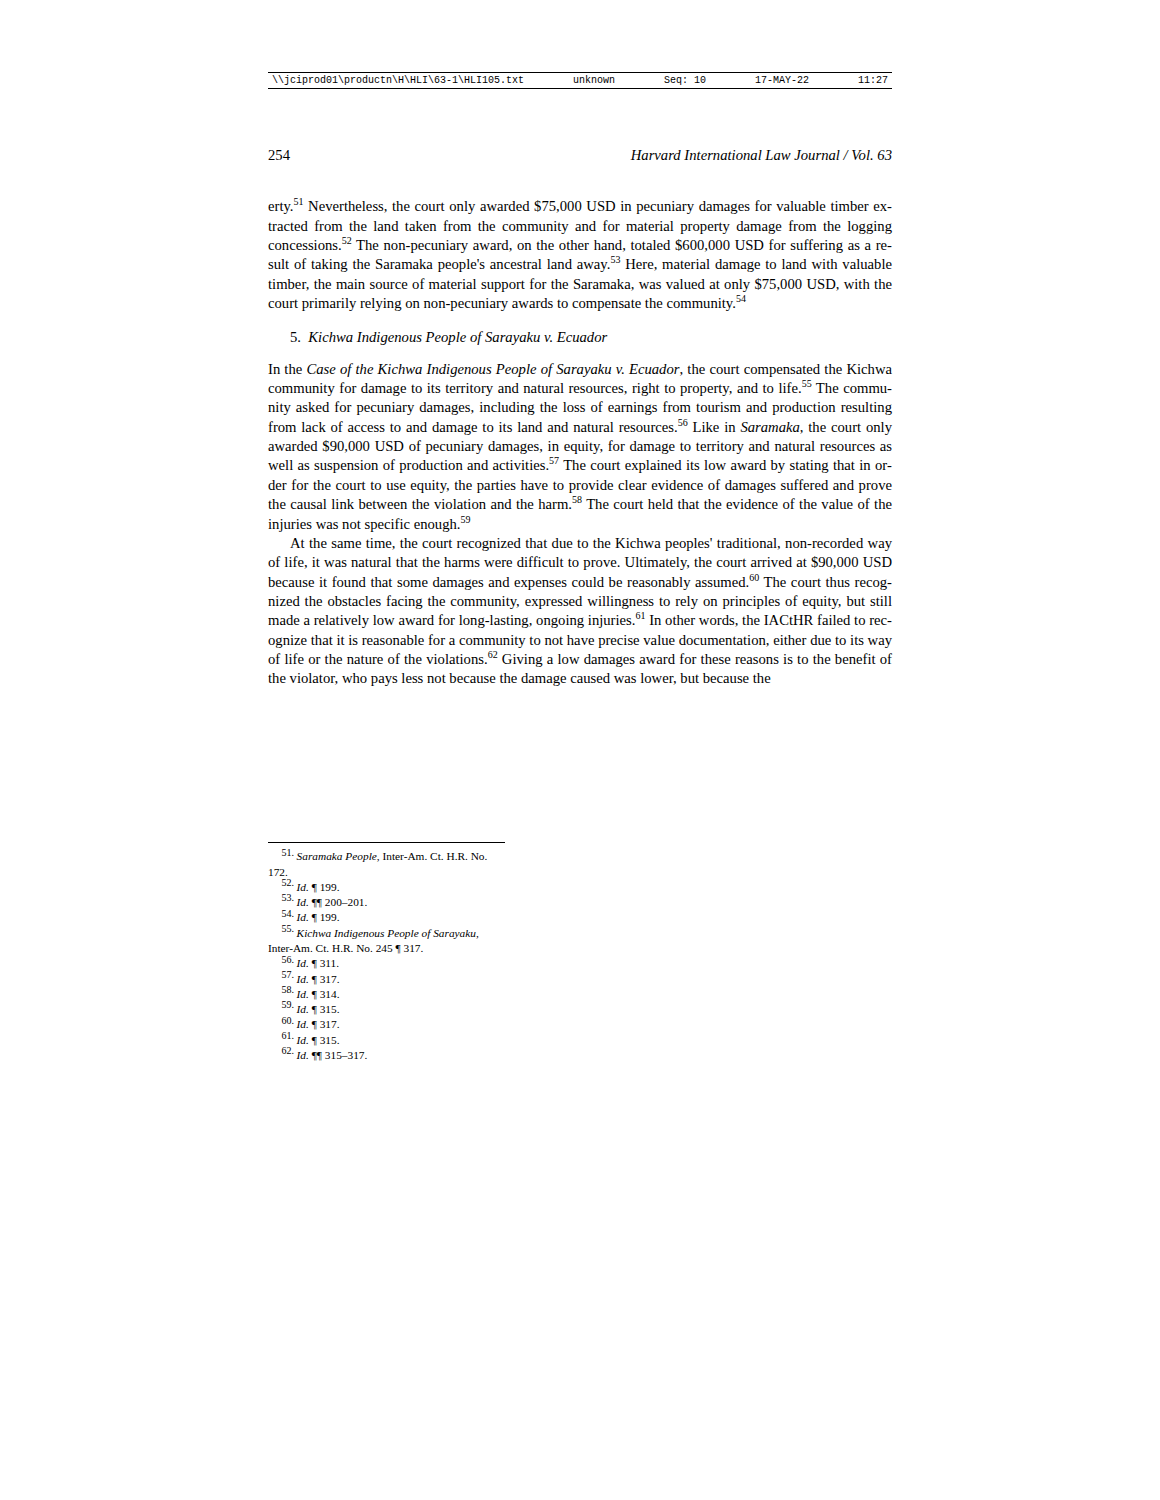\\jciprod01\productn\H\HLI\63-1\HLI105.txt unknown Seq: 10 17-MAY-22 11:27
254 Harvard International Law Journal / Vol. 63
erty.51 Nevertheless, the court only awarded $75,000 USD in pecuniary damages for valuable timber extracted from the land taken from the community and for material property damage from the logging concessions.52 The non-pecuniary award, on the other hand, totaled $600,000 USD for suffering as a result of taking the Saramaka people's ancestral land away.53 Here, material damage to land with valuable timber, the main source of material support for the Saramaka, was valued at only $75,000 USD, with the court primarily relying on non-pecuniary awards to compensate the community.54
5. Kichwa Indigenous People of Sarayaku v. Ecuador
In the Case of the Kichwa Indigenous People of Sarayaku v. Ecuador, the court compensated the Kichwa community for damage to its territory and natural resources, right to property, and to life.55 The community asked for pecuniary damages, including the loss of earnings from tourism and production resulting from lack of access to and damage to its land and natural resources.56 Like in Saramaka, the court only awarded $90,000 USD of pecuniary damages, in equity, for damage to territory and natural resources as well as suspension of production and activities.57 The court explained its low award by stating that in order for the court to use equity, the parties have to provide clear evidence of damages suffered and prove the causal link between the violation and the harm.58 The court held that the evidence of the value of the injuries was not specific enough.59
At the same time, the court recognized that due to the Kichwa peoples' traditional, non-recorded way of life, it was natural that the harms were difficult to prove. Ultimately, the court arrived at $90,000 USD because it found that some damages and expenses could be reasonably assumed.60 The court thus recognized the obstacles facing the community, expressed willingness to rely on principles of equity, but still made a relatively low award for long-lasting, ongoing injuries.61 In other words, the IACtHR failed to recognize that it is reasonable for a community to not have precise value documentation, either due to its way of life or the nature of the violations.62 Giving a low damages award for these reasons is to the benefit of the violator, who pays less not because the damage caused was lower, but because the
51. Saramaka People, Inter-Am. Ct. H.R. No. 172.
52. Id. ¶ 199.
53. Id. ¶¶ 200–201.
54. Id. ¶ 199.
55. Kichwa Indigenous People of Sarayaku, Inter-Am. Ct. H.R. No. 245 ¶ 317.
56. Id. ¶ 311.
57. Id. ¶ 317.
58. Id. ¶ 314.
59. Id. ¶ 315.
60. Id. ¶ 317.
61. Id. ¶ 315.
62. Id. ¶¶ 315–317.